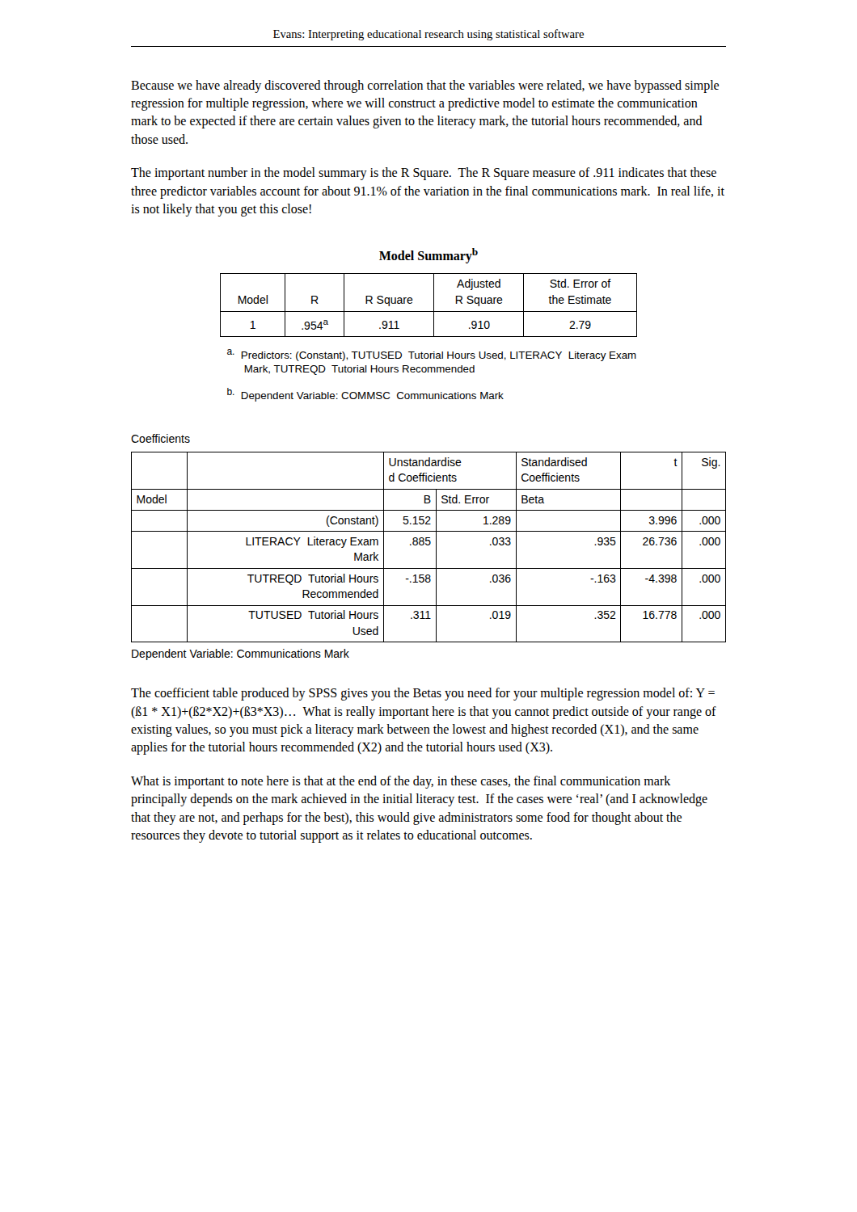Evans: Interpreting educational research using statistical software
Because we have already discovered through correlation that the variables were related, we have bypassed simple regression for multiple regression, where we will construct a predictive model to estimate the communication mark to be expected if there are certain values given to the literacy mark, the tutorial hours recommended, and those used.
The important number in the model summary is the R Square. The R Square measure of .911 indicates that these three predictor variables account for about 91.1% of the variation in the final communications mark. In real life, it is not likely that you get this close!
Model Summaryb
| Model | R | R Square | Adjusted R Square | Std. Error of the Estimate |
| --- | --- | --- | --- | --- |
| 1 | .954 a | .911 | .910 | 2.79 |
a. Predictors: (Constant), TUTUSED Tutorial Hours Used, LITERACY Literacy Exam Mark, TUTREQD Tutorial Hours Recommended
b. Dependent Variable: COMMSC Communications Mark
Coefficients
| | | Unstandardise d Coefficients | Standardised Coefficients | t | Sig. |
| --- | --- | --- | --- | --- | --- |
| Model | | B | Std. Error | Beta | | |
| | (Constant) | 5.152 | 1.289 | | 3.996 | .000 |
| | LITERACY Literacy Exam Mark | .885 | .033 | .935 | 26.736 | .000 |
| | TUTREQD Tutorial Hours Recommended | -.158 | .036 | -.163 | -4.398 | .000 |
| | TUTUSED Tutorial Hours Used | .311 | .019 | .352 | 16.778 | .000 |
Dependent Variable: Communications Mark
The coefficient table produced by SPSS gives you the Betas you need for your multiple regression model of: Y = (ß1 * X1)+(ß2*X2)+(ß3*X3)… What is really important here is that you cannot predict outside of your range of existing values, so you must pick a literacy mark between the lowest and highest recorded (X1), and the same applies for the tutorial hours recommended (X2) and the tutorial hours used (X3).
What is important to note here is that at the end of the day, in these cases, the final communication mark principally depends on the mark achieved in the initial literacy test. If the cases were ‘real’ (and I acknowledge that they are not, and perhaps for the best), this would give administrators some food for thought about the resources they devote to tutorial support as it relates to educational outcomes.